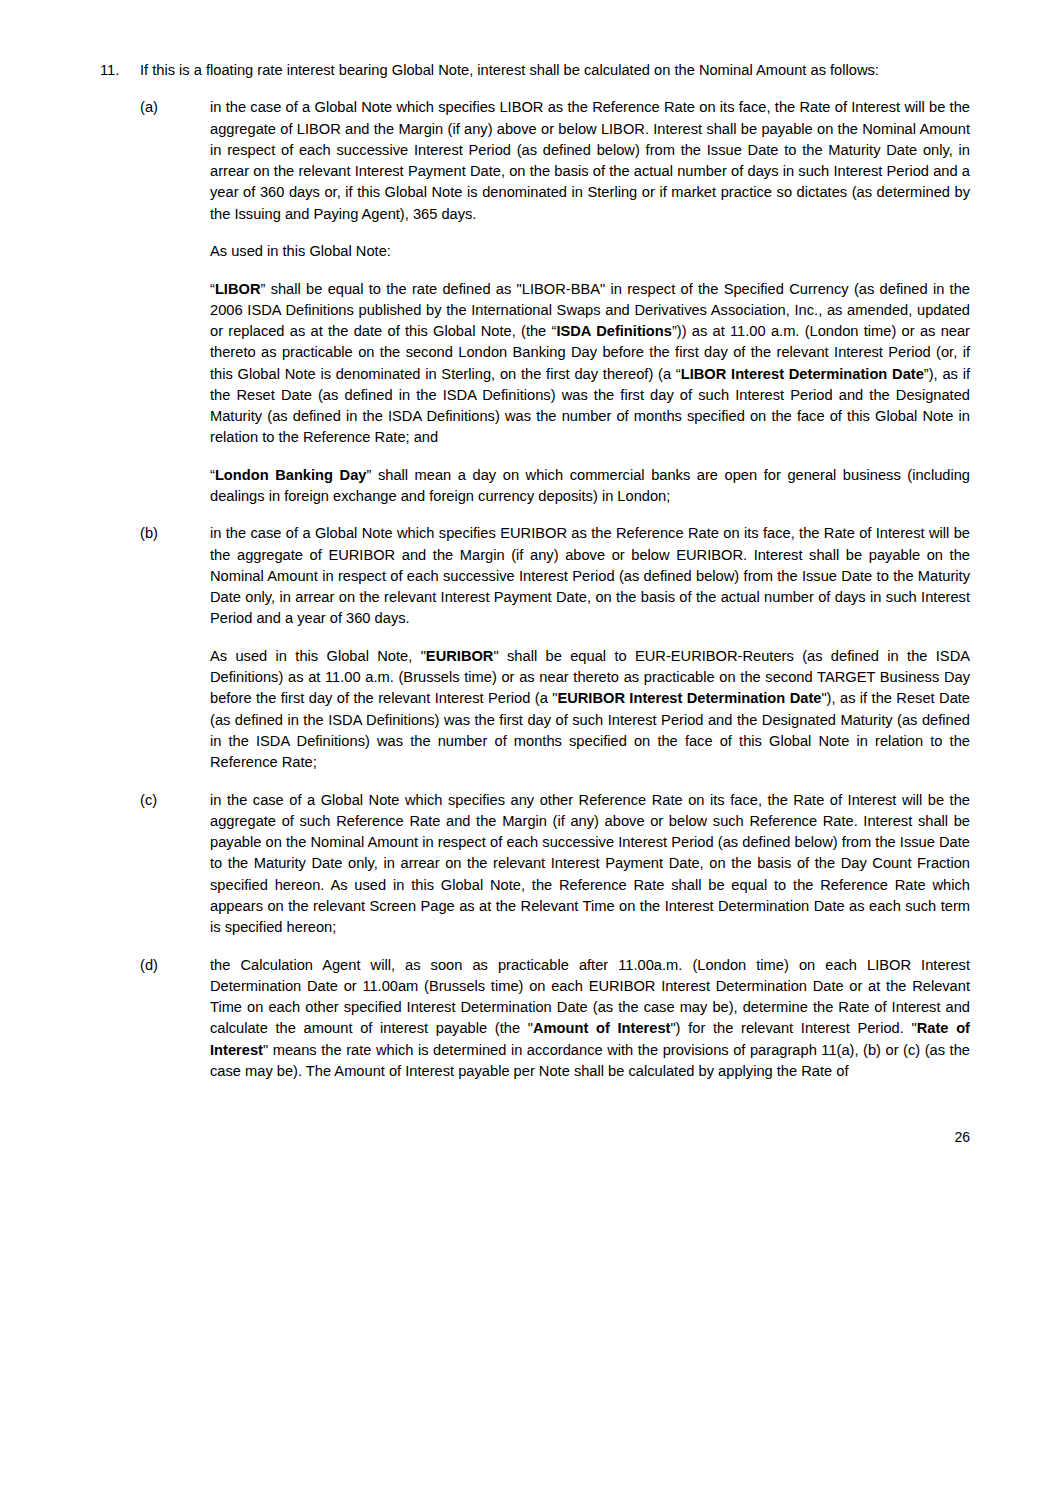11.
If this is a floating rate interest bearing Global Note, interest shall be calculated on the Nominal Amount as follows:
(a)
in the case of a Global Note which specifies LIBOR as the Reference Rate on its face, the Rate of Interest will be the aggregate of LIBOR and the Margin (if any) above or below LIBOR. Interest shall be payable on the Nominal Amount in respect of each successive Interest Period (as defined below) from the Issue Date to the Maturity Date only, in arrear on the relevant Interest Payment Date, on the basis of the actual number of days in such Interest Period and a year of 360 days or, if this Global Note is denominated in Sterling or if market practice so dictates (as determined by the Issuing and Paying Agent), 365 days.
As used in this Global Note:
“LIBOR” shall be equal to the rate defined as "LIBOR-BBA" in respect of the Specified Currency (as defined in the 2006 ISDA Definitions published by the International Swaps and Derivatives Association, Inc., as amended, updated or replaced as at the date of this Global Note, (the “ISDA Definitions”)) as at 11.00 a.m. (London time) or as near thereto as practicable on the second London Banking Day before the first day of the relevant Interest Period (or, if this Global Note is denominated in Sterling, on the first day thereof) (a “LIBOR Interest Determination Date”), as if the Reset Date (as defined in the ISDA Definitions) was the first day of such Interest Period and the Designated Maturity (as defined in the ISDA Definitions) was the number of months specified on the face of this Global Note in relation to the Reference Rate; and
“London Banking Day” shall mean a day on which commercial banks are open for general business (including dealings in foreign exchange and foreign currency deposits) in London;
(b)
in the case of a Global Note which specifies EURIBOR as the Reference Rate on its face, the Rate of Interest will be the aggregate of EURIBOR and the Margin (if any) above or below EURIBOR. Interest shall be payable on the Nominal Amount in respect of each successive Interest Period (as defined below) from the Issue Date to the Maturity Date only, in arrear on the relevant Interest Payment Date, on the basis of the actual number of days in such Interest Period and a year of 360 days.
As used in this Global Note, "EURIBOR" shall be equal to EUR-EURIBOR-Reuters (as defined in the ISDA Definitions) as at 11.00 a.m. (Brussels time) or as near thereto as practicable on the second TARGET Business Day before the first day of the relevant Interest Period (a "EURIBOR Interest Determination Date"), as if the Reset Date (as defined in the ISDA Definitions) was the first day of such Interest Period and the Designated Maturity (as defined in the ISDA Definitions) was the number of months specified on the face of this Global Note in relation to the Reference Rate;
(c)
in the case of a Global Note which specifies any other Reference Rate on its face, the Rate of Interest will be the aggregate of such Reference Rate and the Margin (if any) above or below such Reference Rate. Interest shall be payable on the Nominal Amount in respect of each successive Interest Period (as defined below) from the Issue Date to the Maturity Date only, in arrear on the relevant Interest Payment Date, on the basis of the Day Count Fraction specified hereon. As used in this Global Note, the Reference Rate shall be equal to the Reference Rate which appears on the relevant Screen Page as at the Relevant Time on the Interest Determination Date as each such term is specified hereon;
(d)
the Calculation Agent will, as soon as practicable after 11.00a.m. (London time) on each LIBOR Interest Determination Date or 11.00am (Brussels time) on each EURIBOR Interest Determination Date or at the Relevant Time on each other specified Interest Determination Date (as the case may be), determine the Rate of Interest and calculate the amount of interest payable (the "Amount of Interest") for the relevant Interest Period. "Rate of Interest" means the rate which is determined in accordance with the provisions of paragraph 11(a), (b) or (c) (as the case may be). The Amount of Interest payable per Note shall be calculated by applying the Rate of
26